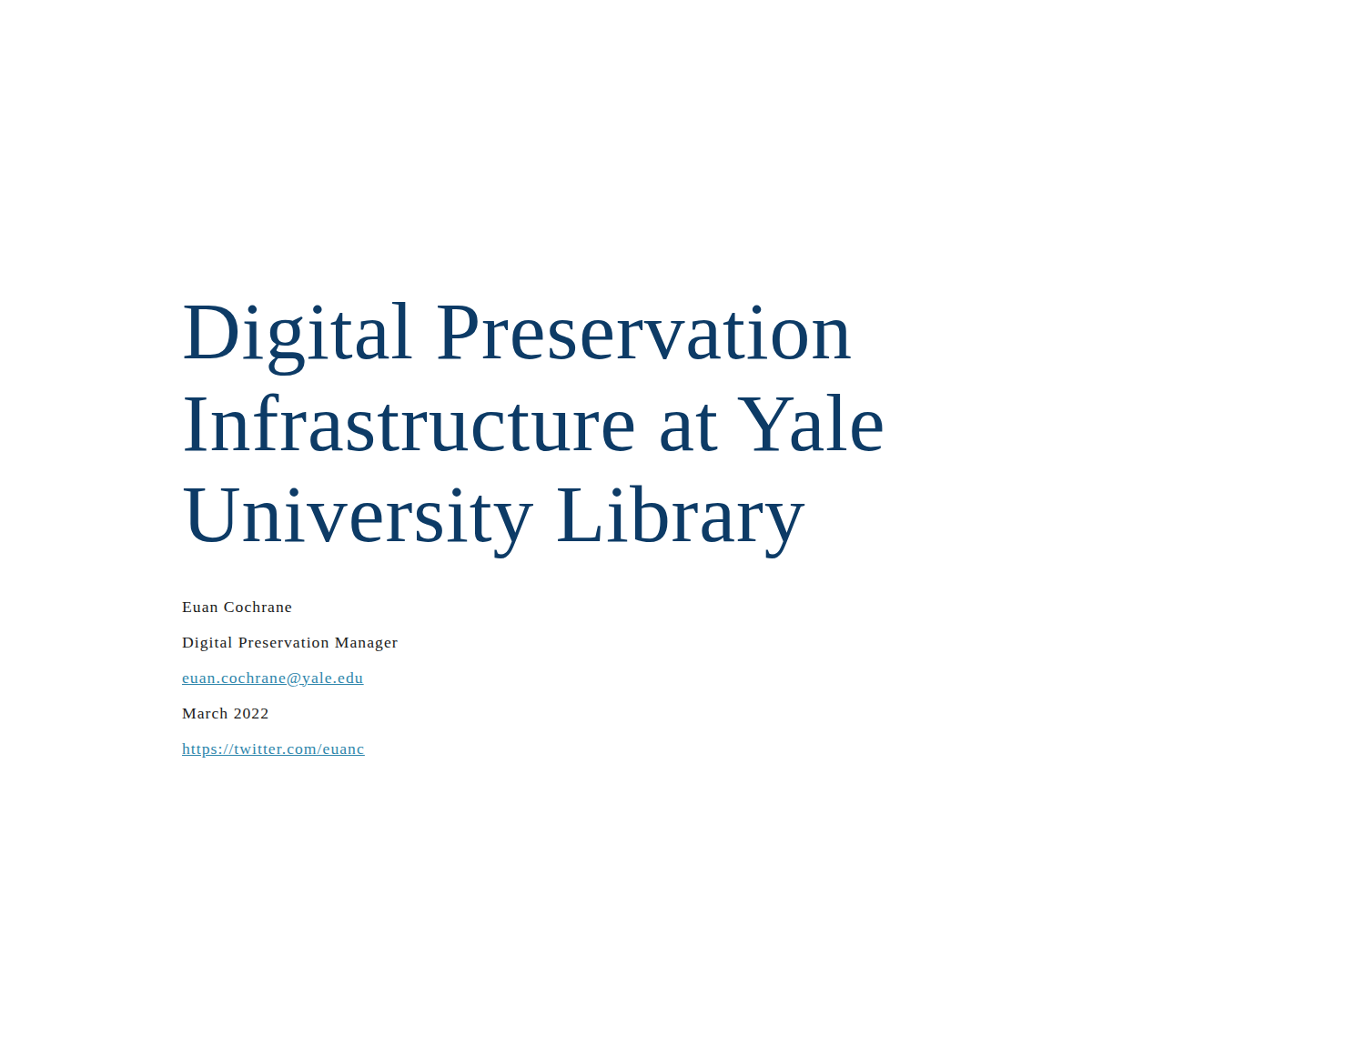Digital Preservation Infrastructure at Yale University Library
Euan Cochrane
Digital Preservation Manager
euan.cochrane@yale.edu
March 2022
https://twitter.com/euanc